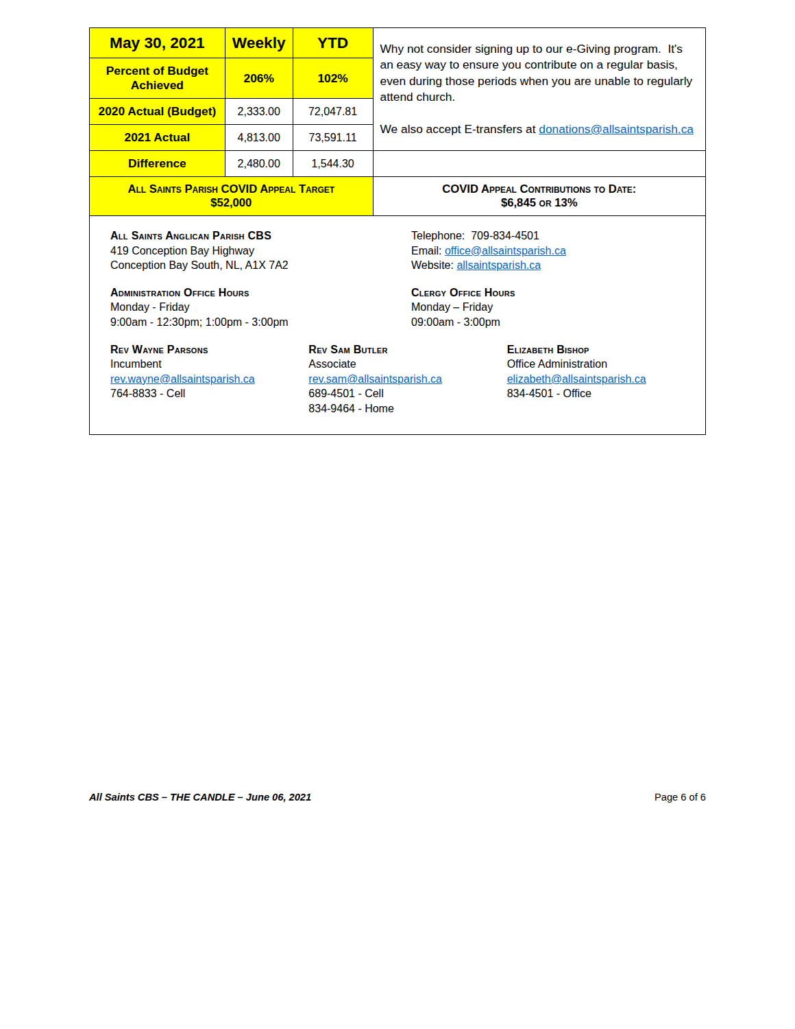| May 30, 2021 | Weekly | YTD | Why not consider signing up to our e-Giving program. It's an easy way to ensure you contribute on a regular basis, even during those periods when you are unable to regularly attend church. We also accept E-transfers at donations@allsaintsparish.ca |
| Percent of Budget Achieved | 206% | 102% |
| 2020 Actual (Budget) | 2,333.00 | 72,047.81 |
| 2021 Actual | 4,813.00 | 73,591.11 |
| Difference | 2,480.00 | 1,544.30 | |
| All Saints Parish COVID Appeal Target $52,000 | COVID Appeal Contributions to Date: $6,845 or 13% |
All Saints Anglican Parish CBS
419 Conception Bay Highway
Conception Bay South, NL, A1X 7A2
Telephone: 709-834-4501
Email: office@allsaintsparish.ca
Website: allsaintsparish.ca
Administration Office Hours
Monday - Friday
9:00am - 12:30pm; 1:00pm - 3:00pm
Clergy Office Hours
Monday – Friday
09:00am - 3:00pm
Rev Wayne Parsons
Incumbent
rev.wayne@allsaintsparish.ca
764-8833 - Cell
Rev Sam Butler
Associate
rev.sam@allsaintsparish.ca
689-4501 - Cell
834-9464 - Home
Elizabeth Bishop
Office Administration
elizabeth@allsaintsparish.ca
834-4501 - Office
All Saints CBS – THE CANDLE – June 06, 2021
Page 6 of 6